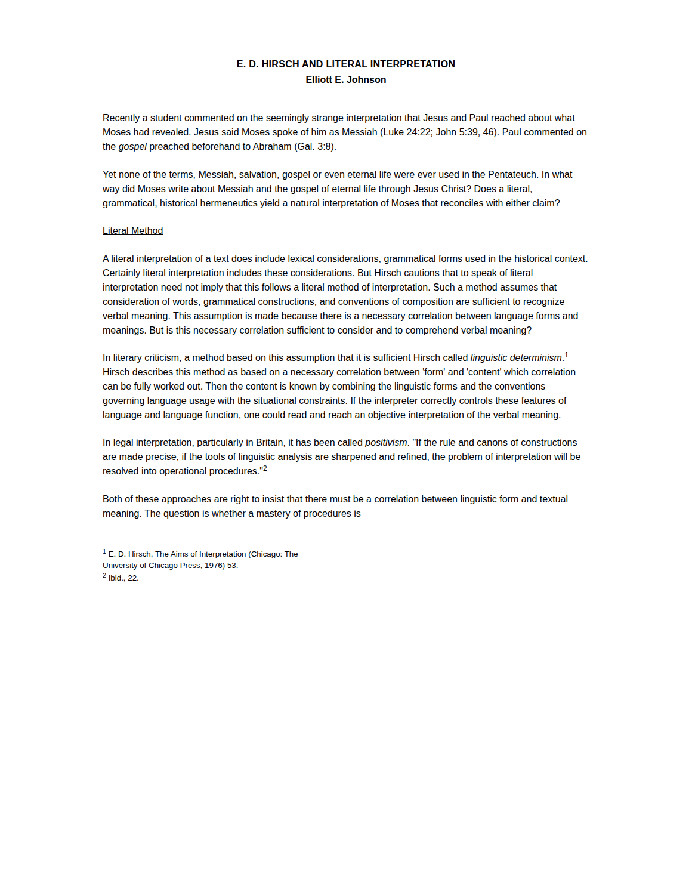E. D. Hirsch and Literal Interpretation
Elliott E. Johnson
Recently a student commented on the seemingly strange interpretation that Jesus and Paul reached about what Moses had revealed. Jesus said Moses spoke of him as Messiah (Luke 24:22; John 5:39, 46). Paul commented on the gospel preached beforehand to Abraham (Gal. 3:8).
Yet none of the terms, Messiah, salvation, gospel or even eternal life were ever used in the Pentateuch. In what way did Moses write about Messiah and the gospel of eternal life through Jesus Christ? Does a literal, grammatical, historical hermeneutics yield a natural interpretation of Moses that reconciles with either claim?
Literal Method
A literal interpretation of a text does include lexical considerations, grammatical forms used in the historical context. Certainly literal interpretation includes these considerations. But Hirsch cautions that to speak of literal interpretation need not imply that this follows a literal method of interpretation. Such a method assumes that consideration of words, grammatical constructions, and conventions of composition are sufficient to recognize verbal meaning. This assumption is made because there is a necessary correlation between language forms and meanings. But is this necessary correlation sufficient to consider and to comprehend verbal meaning?
In literary criticism, a method based on this assumption that it is sufficient Hirsch called linguistic determinism.1 Hirsch describes this method as based on a necessary correlation between 'form' and 'content' which correlation can be fully worked out. Then the content is known by combining the linguistic forms and the conventions governing language usage with the situational constraints. If the interpreter correctly controls these features of language and language function, one could read and reach an objective interpretation of the verbal meaning.
In legal interpretation, particularly in Britain, it has been called positivism. "If the rule and canons of constructions are made precise, if the tools of linguistic analysis are sharpened and refined, the problem of interpretation will be resolved into operational procedures."2
Both of these approaches are right to insist that there must be a correlation between linguistic form and textual meaning. The question is whether a mastery of procedures is
1 E. D. Hirsch, The Aims of Interpretation (Chicago: The University of Chicago Press, 1976) 53.
2 Ibid., 22.